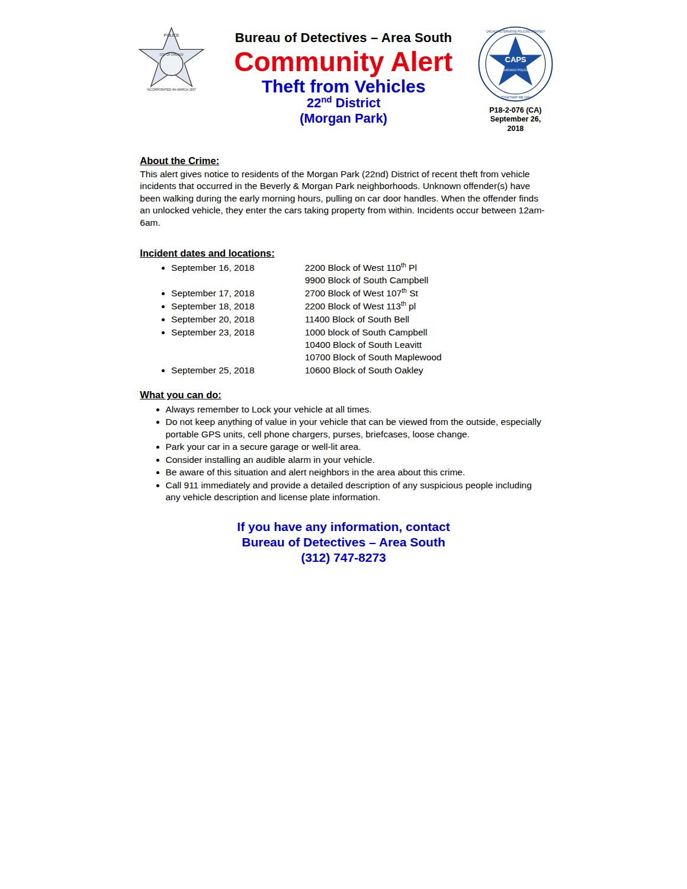Bureau of Detectives – Area South
Community Alert
Theft from Vehicles
22nd District
(Morgan Park)
P18-2-076 (CA)
September 26,
2018
About the Crime:
This alert gives notice to residents of the Morgan Park (22nd) District of recent theft from vehicle incidents that occurred in the Beverly & Morgan Park neighborhoods. Unknown offender(s) have been walking during the early morning hours, pulling on car door handles. When the offender finds an unlocked vehicle, they enter the cars taking property from within. Incidents occur between 12am-6am.
Incident dates and locations:
September 16, 2018 2200 Block of West 110th Pl
9900 Block of South Campbell
September 17, 2018 2700 Block of West 107th St
September 18, 2018 2200 Block of West 113th pl
September 20, 2018 11400 Block of South Bell
September 23, 2018 1000 block of South Campbell
10400 Block of South Leavitt
10700 Block of South Maplewood
September 25, 2018 10600 Block of South Oakley
What you can do:
Always remember to Lock your vehicle at all times.
Do not keep anything of value in your vehicle that can be viewed from the outside, especially portable GPS units, cell phone chargers, purses, briefcases, loose change.
Park your car in a secure garage or well-lit area.
Consider installing an audible alarm in your vehicle.
Be aware of this situation and alert neighbors in the area about this crime.
Call 911 immediately and provide a detailed description of any suspicious people including any vehicle description and license plate information.
If you have any information, contact
Bureau of Detectives – Area South
(312) 747-8273